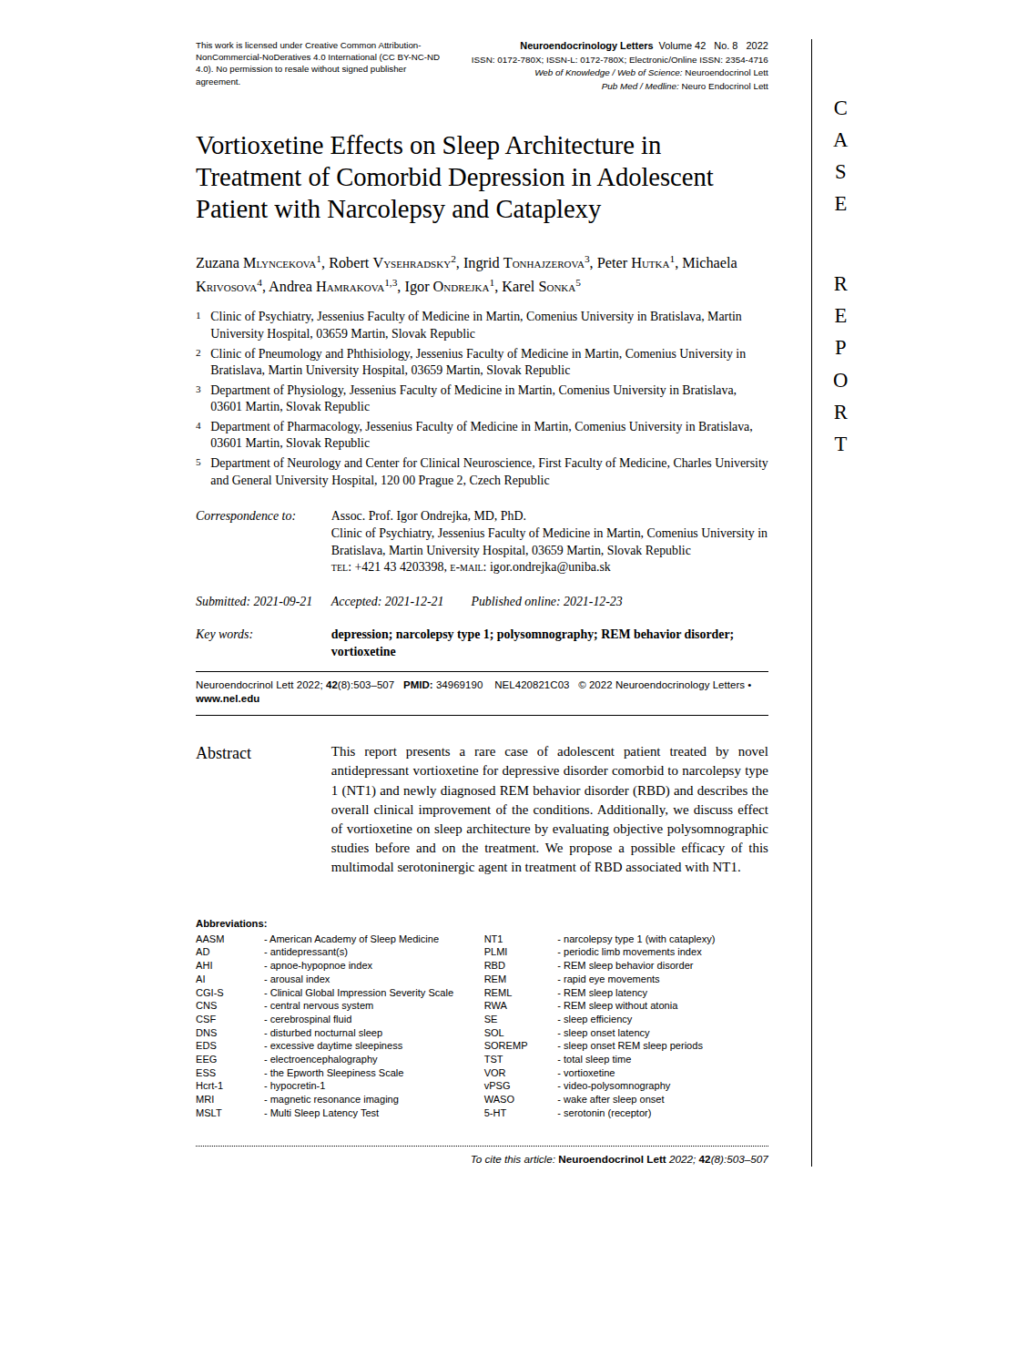C A S E
R E P O R T
This work is licensed under Creative Common Attribution-NonCommercial-NoDeratives 4.0 International (CC BY-NC-ND 4.0). No permission to resale without signed publisher agreement.
Neuroendocrinology Letters Volume 42 No. 8 2022
ISSN: 0172-780X; ISSN-L: 0172-780X; Electronic/Online ISSN: 2354-4716
Web of Knowledge / Web of Science: Neuroendocrinol Lett
Pub Med / Medline: Neuro Endocrinol Lett
Vortioxetine Effects on Sleep Architecture in Treatment of Comorbid Depression in Adolescent Patient with Narcolepsy and Cataplexy
Zuzana Mlyncekova1, Robert Vysehradsky2, Ingrid Tonhajzerova3, Peter Hutka1, Michaela Krivosova4, Andrea Hamrakova1,3, Igor Ondrejka1, Karel Sonka5
1 Clinic of Psychiatry, Jessenius Faculty of Medicine in Martin, Comenius University in Bratislava, Martin University Hospital, 03659 Martin, Slovak Republic
2 Clinic of Pneumology and Phthisiology, Jessenius Faculty of Medicine in Martin, Comenius University in Bratislava, Martin University Hospital, 03659 Martin, Slovak Republic
3 Department of Physiology, Jessenius Faculty of Medicine in Martin, Comenius University in Bratislava, 03601 Martin, Slovak Republic
4 Department of Pharmacology, Jessenius Faculty of Medicine in Martin, Comenius University in Bratislava, 03601 Martin, Slovak Republic
5 Department of Neurology and Center for Clinical Neuroscience, First Faculty of Medicine, Charles University and General University Hospital, 120 00 Prague 2, Czech Republic
Correspondence to:
Assoc. Prof. Igor Ondrejka, MD, PhD.
Clinic of Psychiatry, Jessenius Faculty of Medicine in Martin, Comenius University in Bratislava, Martin University Hospital, 03659 Martin, Slovak Republic
tel: +421 43 4203398, e-mail: igor.ondrejka@uniba.sk
Submitted: 2021-09-21 Accepted: 2021-12-21 Published online: 2021-12-23
Key words:
depression; narcolepsy type 1; polysomnography; REM behavior disorder; vortioxetine
Neuroendocrinol Lett 2022; 42(8):503–507 PMID: 34969190 NEL420821C03 © 2022 Neuroendocrinology Letters • www.nel.edu
Abstract
This report presents a rare case of adolescent patient treated by novel antidepressant vortioxetine for depressive disorder comorbid to narcolepsy type 1 (NT1) and newly diagnosed REM behavior disorder (RBD) and describes the overall clinical improvement of the conditions. Additionally, we discuss effect of vortioxetine on sleep architecture by evaluating objective polysomnographic studies before and on the treatment. We propose a possible efficacy of this multimodal serotoninergic agent in treatment of RBD associated with NT1.
Abbreviations:
| AASM | - American Academy of Sleep Medicine |
| AD | - antidepressant(s) |
| AHI | - apnoe-hypopnoe index |
| AI | - arousal index |
| CGI-S | - Clinical Global Impression Severity Scale |
| CNS | - central nervous system |
| CSF | - cerebrospinal fluid |
| DNS | - disturbed nocturnal sleep |
| EDS | - excessive daytime sleepiness |
| EEG | - electroencephalography |
| ESS | - the Epworth Sleepiness Scale |
| Hcrt-1 | - hypocretin-1 |
| MRI | - magnetic resonance imaging |
| MSLT | - Multi Sleep Latency Test |
| NT1 | - narcolepsy type 1 (with cataplexy) |
| PLMI | - periodic limb movements index |
| RBD | - REM sleep behavior disorder |
| REM | - rapid eye movements |
| REML | - REM sleep latency |
| RWA | - REM sleep without atonia |
| SE | - sleep efficiency |
| SOL | - sleep onset latency |
| SOREMP | - sleep onset REM sleep periods |
| TST | - total sleep time |
| VOR | - vortioxetine |
| vPSG | - video-polysomnography |
| WASO | - wake after sleep onset |
| 5-HT | - serotonin (receptor) |
To cite this article: Neuroendocrinol Lett 2022; 42(8):503–507